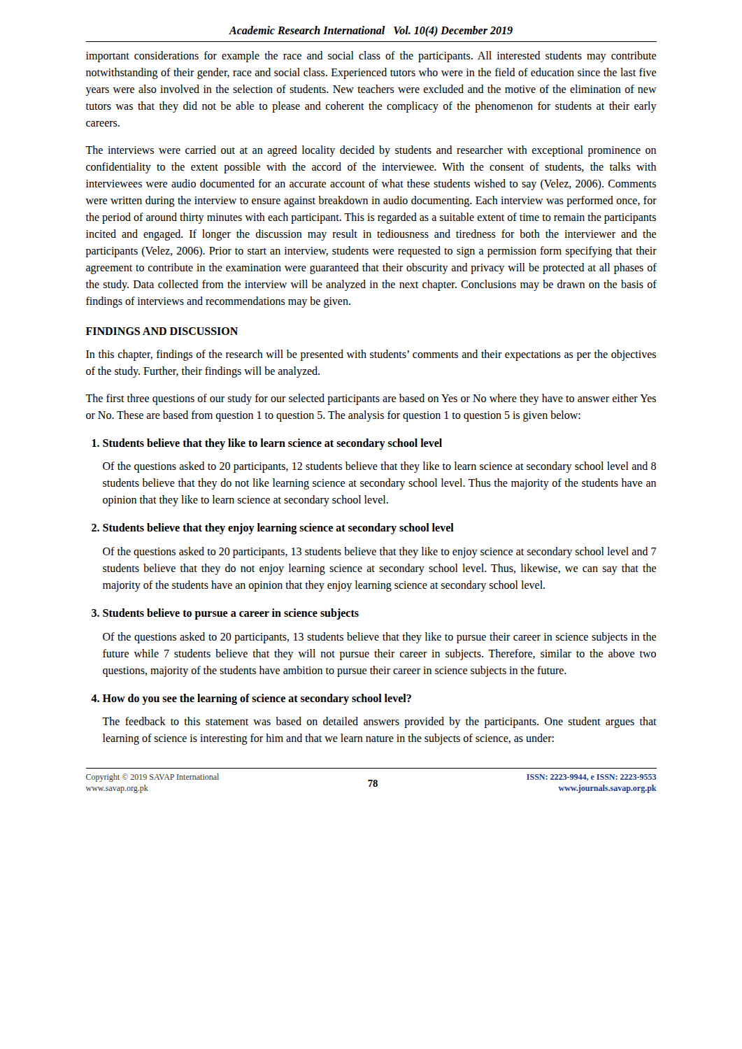Academic Research International Vol. 10(4) December 2019
important considerations for example the race and social class of the participants. All interested students may contribute notwithstanding of their gender, race and social class. Experienced tutors who were in the field of education since the last five years were also involved in the selection of students. New teachers were excluded and the motive of the elimination of new tutors was that they did not be able to please and coherent the complicacy of the phenomenon for students at their early careers.
The interviews were carried out at an agreed locality decided by students and researcher with exceptional prominence on confidentiality to the extent possible with the accord of the interviewee. With the consent of students, the talks with interviewees were audio documented for an accurate account of what these students wished to say (Velez, 2006). Comments were written during the interview to ensure against breakdown in audio documenting. Each interview was performed once, for the period of around thirty minutes with each participant. This is regarded as a suitable extent of time to remain the participants incited and engaged. If longer the discussion may result in tediousness and tiredness for both the interviewer and the participants (Velez, 2006). Prior to start an interview, students were requested to sign a permission form specifying that their agreement to contribute in the examination were guaranteed that their obscurity and privacy will be protected at all phases of the study. Data collected from the interview will be analyzed in the next chapter. Conclusions may be drawn on the basis of findings of interviews and recommendations may be given.
Findings and Discussion
In this chapter, findings of the research will be presented with students’ comments and their expectations as per the objectives of the study. Further, their findings will be analyzed.
The first three questions of our study for our selected participants are based on Yes or No where they have to answer either Yes or No. These are based from question 1 to question 5. The analysis for question 1 to question 5 is given below:
Students believe that they like to learn science at secondary school level
Of the questions asked to 20 participants, 12 students believe that they like to learn science at secondary school level and 8 students believe that they do not like learning science at secondary school level. Thus the majority of the students have an opinion that they like to learn science at secondary school level.
Students believe that they enjoy learning science at secondary school level
Of the questions asked to 20 participants, 13 students believe that they like to enjoy science at secondary school level and 7 students believe that they do not enjoy learning science at secondary school level. Thus, likewise, we can say that the majority of the students have an opinion that they enjoy learning science at secondary school level.
Students believe to pursue a career in science subjects
Of the questions asked to 20 participants, 13 students believe that they like to pursue their career in science subjects in the future while 7 students believe that they will not pursue their career in subjects. Therefore, similar to the above two questions, majority of the students have ambition to pursue their career in science subjects in the future.
How do you see the learning of science at secondary school level?
The feedback to this statement was based on detailed answers provided by the participants. One student argues that learning of science is interesting for him and that we learn nature in the subjects of science, as under:
Copyright © 2019 SAVAP International
www.savap.org.pk
78
ISSN: 2223-9944, e ISSN: 2223-9553
www.journals.savap.org.pk